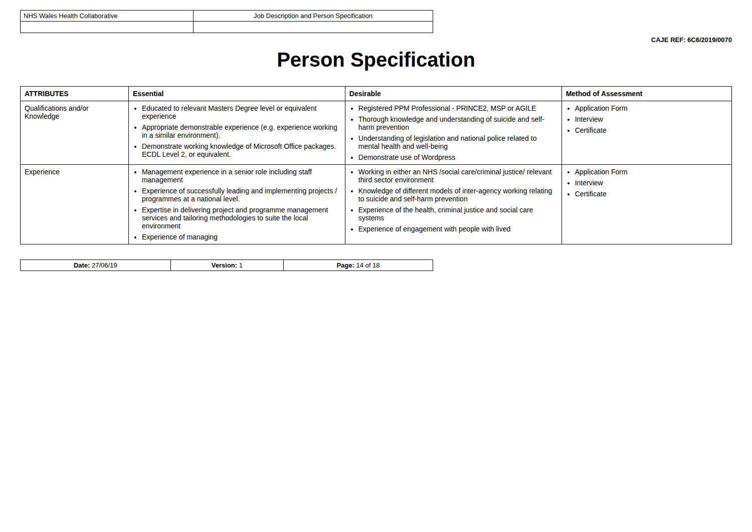| NHS Wales Health Collaborative | Job Description and Person Specification |
CAJE REF: 6C6/2019/0070
Person Specification
| ATTRIBUTES | Essential | Desirable | Method of Assessment |
| --- | --- | --- | --- |
| Qualifications and/or Knowledge | Educated to relevant Masters Degree level or equivalent experience Appropriate demonstrable experience (e.g. experience working in a similar environment). Demonstrate working knowledge of Microsoft Office packages. ECDL Level 2, or equivalent. | Registered PPM Professional - PRINCE2, MSP or AGILE Thorough knowledge and understanding of suicide and self-harm prevention Understanding of legislation and national police related to mental health and well-being Demonstrate use of Wordpress | Application Form Interview Certificate |
| Experience | Management experience in a senior role including staff management Experience of successfully leading and implementing projects / programmes at a national level. Expertise in delivering project and programme management services and tailoring methodologies to suite the local environment Experience of managing | Working in either an NHS /social care/criminal justice/ relevant third sector environment Knowledge of different models of inter-agency working relating to suicide and self-harm prevention Experience of the health, criminal justice and social care systems Experience of engagement with people with lived | Application Form Interview Certificate |
| Date: 27/06/19 | Version: 1 | Page: 14 of 18 |